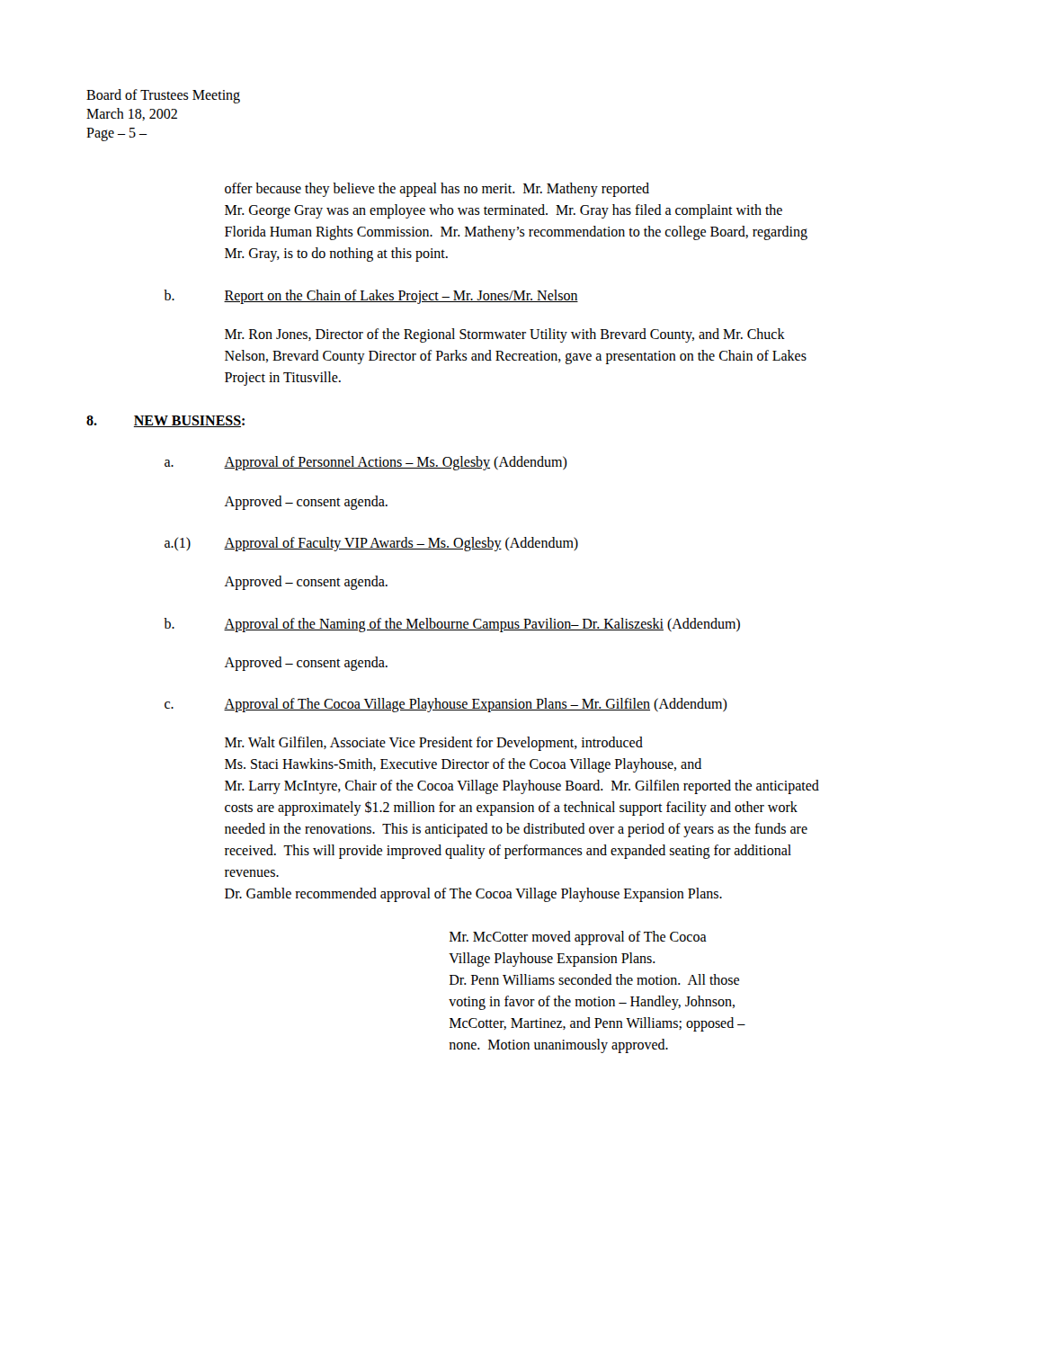Board of Trustees Meeting
March 18, 2002
Page – 5 –
offer because they believe the appeal has no merit. Mr. Matheny reported
Mr. George Gray was an employee who was terminated. Mr. Gray has filed a complaint with the Florida Human Rights Commission. Mr. Matheny’s recommendation to the college Board, regarding Mr. Gray, is to do nothing at this point.
b. Report on the Chain of Lakes Project – Mr. Jones/Mr. Nelson
Mr. Ron Jones, Director of the Regional Stormwater Utility with Brevard County, and Mr. Chuck Nelson, Brevard County Director of Parks and Recreation, gave a presentation on the Chain of Lakes Project in Titusville.
8. NEW BUSINESS:
a. Approval of Personnel Actions – Ms. Oglesby (Addendum)
Approved – consent agenda.
a.(1) Approval of Faculty VIP Awards – Ms. Oglesby (Addendum)
Approved – consent agenda.
b. Approval of the Naming of the Melbourne Campus Pavilion– Dr. Kaliszeski (Addendum)
Approved – consent agenda.
c. Approval of The Cocoa Village Playhouse Expansion Plans – Mr. Gilfilen (Addendum)
Mr. Walt Gilfilen, Associate Vice President for Development, introduced
Ms. Staci Hawkins-Smith, Executive Director of the Cocoa Village Playhouse, and
Mr. Larry McIntyre, Chair of the Cocoa Village Playhouse Board. Mr. Gilfilen reported the anticipated costs are approximately $1.2 million for an expansion of a technical support facility and other work needed in the renovations. This is anticipated to be distributed over a period of years as the funds are received. This will provide improved quality of performances and expanded seating for additional revenues.
Dr. Gamble recommended approval of The Cocoa Village Playhouse Expansion Plans.
Mr. McCotter moved approval of The Cocoa
Village Playhouse Expansion Plans.
Dr. Penn Williams seconded the motion. All those
voting in favor of the motion – Handley, Johnson,
McCotter, Martinez, and Penn Williams; opposed –
none. Motion unanimously approved.